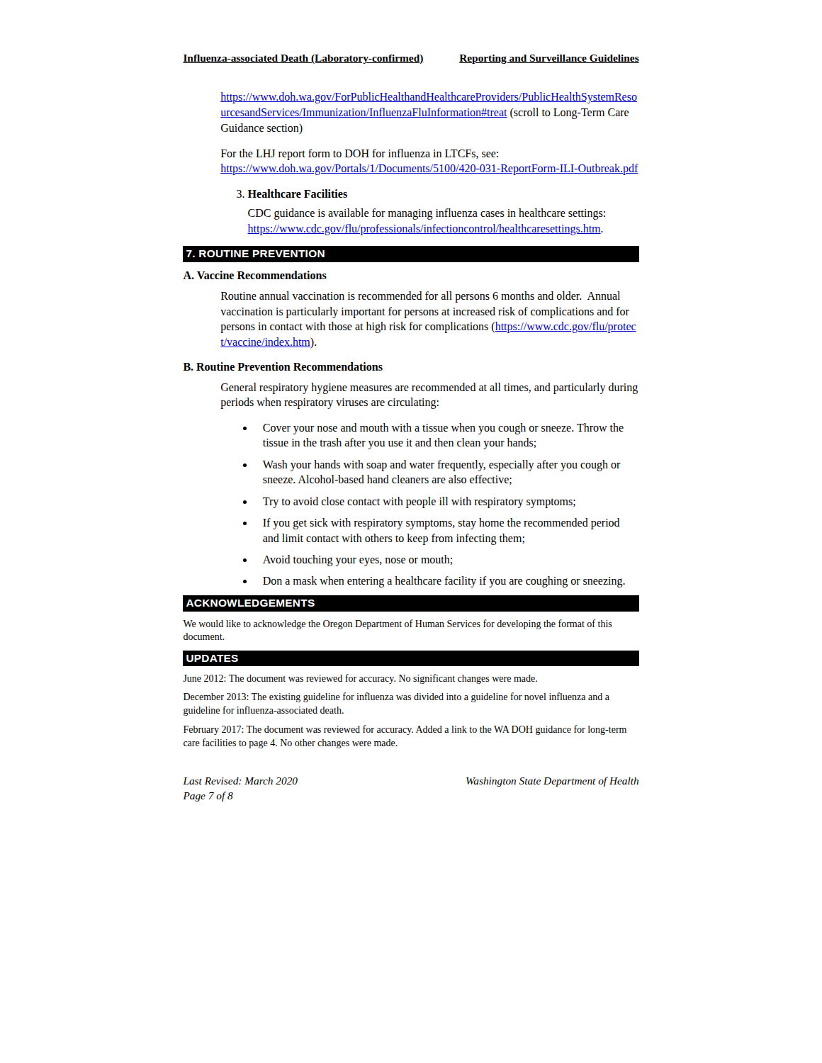Influenza-associated Death (Laboratory-confirmed) Reporting and Surveillance Guidelines
https://www.doh.wa.gov/ForPublicHealthandHealthcareProviders/PublicHealthSystemResourcesandServices/Immunization/InfluenzaFluInformation#treat (scroll to Long-Term Care Guidance section)
For the LHJ report form to DOH for influenza in LTCFs, see:
https://www.doh.wa.gov/Portals/1/Documents/5100/420-031-ReportForm-ILI-Outbreak.pdf
Healthcare Facilities
CDC guidance is available for managing influenza cases in healthcare settings:
https://www.cdc.gov/flu/professionals/infectioncontrol/healthcaresettings.htm.
7. ROUTINE PREVENTION
A. Vaccine Recommendations
Routine annual vaccination is recommended for all persons 6 months and older. Annual vaccination is particularly important for persons at increased risk of complications and for persons in contact with those at high risk for complications (https://www.cdc.gov/flu/protect/vaccine/index.htm).
B. Routine Prevention Recommendations
General respiratory hygiene measures are recommended at all times, and particularly during periods when respiratory viruses are circulating:
Cover your nose and mouth with a tissue when you cough or sneeze. Throw the tissue in the trash after you use it and then clean your hands;
Wash your hands with soap and water frequently, especially after you cough or sneeze. Alcohol-based hand cleaners are also effective;
Try to avoid close contact with people ill with respiratory symptoms;
If you get sick with respiratory symptoms, stay home the recommended period and limit contact with others to keep from infecting them;
Avoid touching your eyes, nose or mouth;
Don a mask when entering a healthcare facility if you are coughing or sneezing.
ACKNOWLEDGEMENTS
We would like to acknowledge the Oregon Department of Human Services for developing the format of this document.
UPDATES
June 2012: The document was reviewed for accuracy. No significant changes were made.
December 2013: The existing guideline for influenza was divided into a guideline for novel influenza and a guideline for influenza-associated death.
February 2017: The document was reviewed for accuracy. Added a link to the WA DOH guidance for long-term care facilities to page 4. No other changes were made.
Last Revised: March 2020 Page 7 of 8
Washington State Department of Health